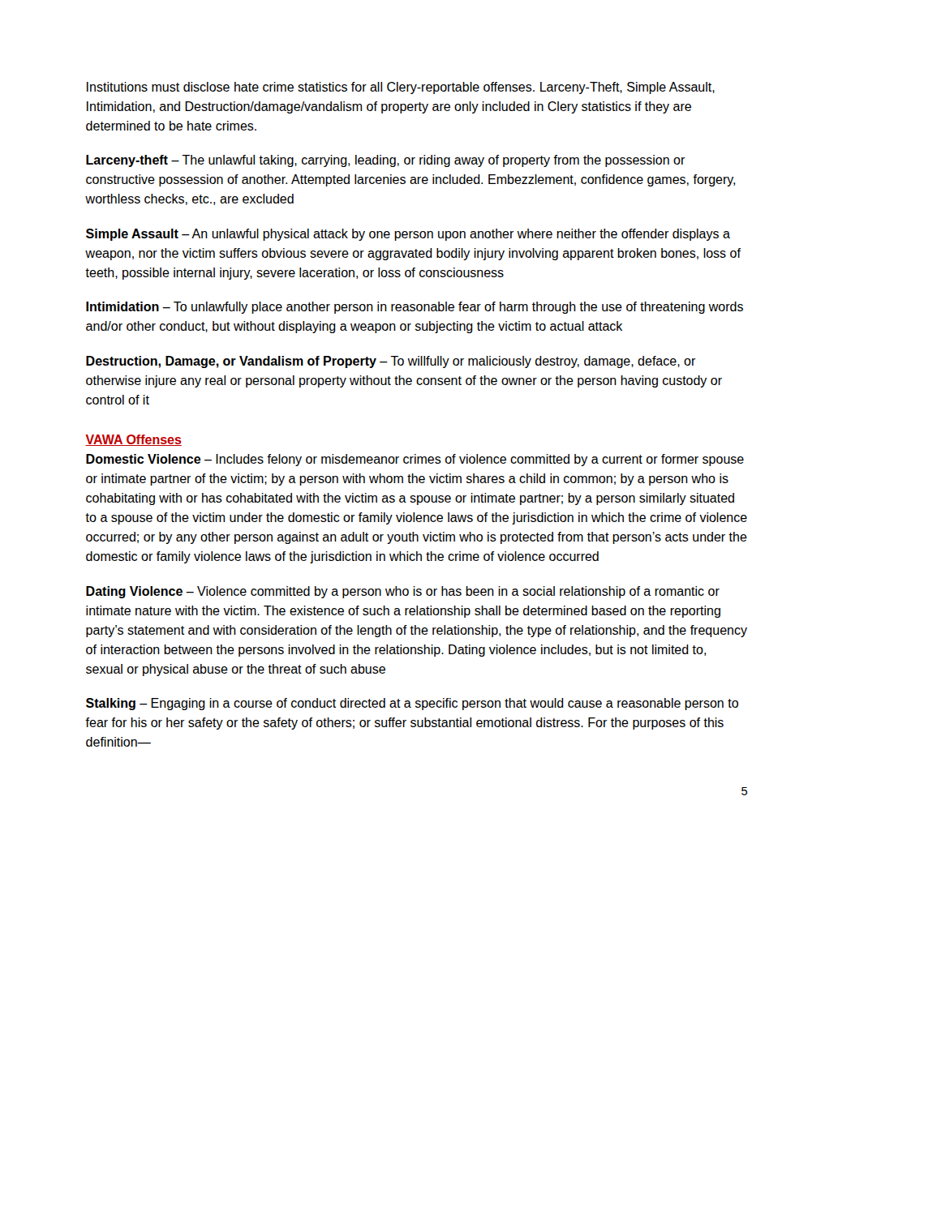Institutions must disclose hate crime statistics for all Clery-reportable offenses. Larceny-Theft, Simple Assault, Intimidation, and Destruction/damage/vandalism of property are only included in Clery statistics if they are determined to be hate crimes.
Larceny-theft – The unlawful taking, carrying, leading, or riding away of property from the possession or constructive possession of another. Attempted larcenies are included. Embezzlement, confidence games, forgery, worthless checks, etc., are excluded
Simple Assault – An unlawful physical attack by one person upon another where neither the offender displays a weapon, nor the victim suffers obvious severe or aggravated bodily injury involving apparent broken bones, loss of teeth, possible internal injury, severe laceration, or loss of consciousness
Intimidation – To unlawfully place another person in reasonable fear of harm through the use of threatening words and/or other conduct, but without displaying a weapon or subjecting the victim to actual attack
Destruction, Damage, or Vandalism of Property – To willfully or maliciously destroy, damage, deface, or otherwise injure any real or personal property without the consent of the owner or the person having custody or control of it
VAWA Offenses
Domestic Violence – Includes felony or misdemeanor crimes of violence committed by a current or former spouse or intimate partner of the victim; by a person with whom the victim shares a child in common; by a person who is cohabitating with or has cohabitated with the victim as a spouse or intimate partner; by a person similarly situated to a spouse of the victim under the domestic or family violence laws of the jurisdiction in which the crime of violence occurred; or by any other person against an adult or youth victim who is protected from that person’s acts under the domestic or family violence laws of the jurisdiction in which the crime of violence occurred
Dating Violence – Violence committed by a person who is or has been in a social relationship of a romantic or intimate nature with the victim. The existence of such a relationship shall be determined based on the reporting party’s statement and with consideration of the length of the relationship, the type of relationship, and the frequency of interaction between the persons involved in the relationship. Dating violence includes, but is not limited to, sexual or physical abuse or the threat of such abuse
Stalking – Engaging in a course of conduct directed at a specific person that would cause a reasonable person to fear for his or her safety or the safety of others; or suffer substantial emotional distress. For the purposes of this definition—
5